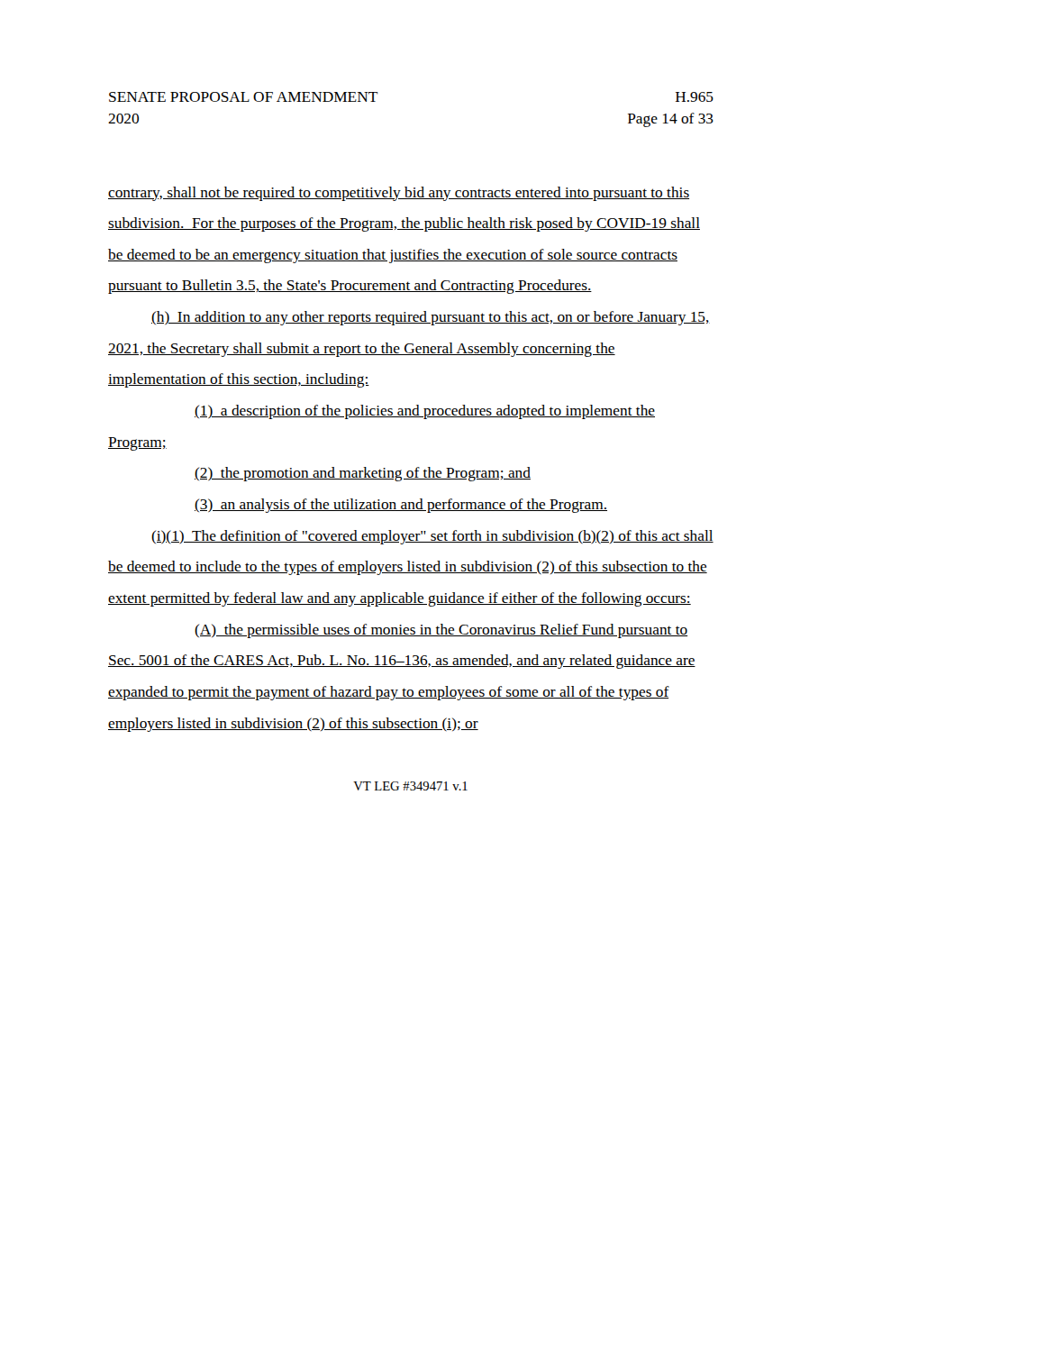SENATE PROPOSAL OF AMENDMENT 2020
H.965 Page 14 of 33
contrary, shall not be required to competitively bid any contracts entered into pursuant to this subdivision. For the purposes of the Program, the public health risk posed by COVID-19 shall be deemed to be an emergency situation that justifies the execution of sole source contracts pursuant to Bulletin 3.5, the State's Procurement and Contracting Procedures.
(h) In addition to any other reports required pursuant to this act, on or before January 15, 2021, the Secretary shall submit a report to the General Assembly concerning the implementation of this section, including:
(1) a description of the policies and procedures adopted to implement the Program;
(2) the promotion and marketing of the Program; and
(3) an analysis of the utilization and performance of the Program.
(i)(1) The definition of "covered employer" set forth in subdivision (b)(2) of this act shall be deemed to include to the types of employers listed in subdivision (2) of this subsection to the extent permitted by federal law and any applicable guidance if either of the following occurs:
(A) the permissible uses of monies in the Coronavirus Relief Fund pursuant to Sec. 5001 of the CARES Act, Pub. L. No. 116–136, as amended, and any related guidance are expanded to permit the payment of hazard pay to employees of some or all of the types of employers listed in subdivision (2) of this subsection (i); or
VT LEG #349471 v.1